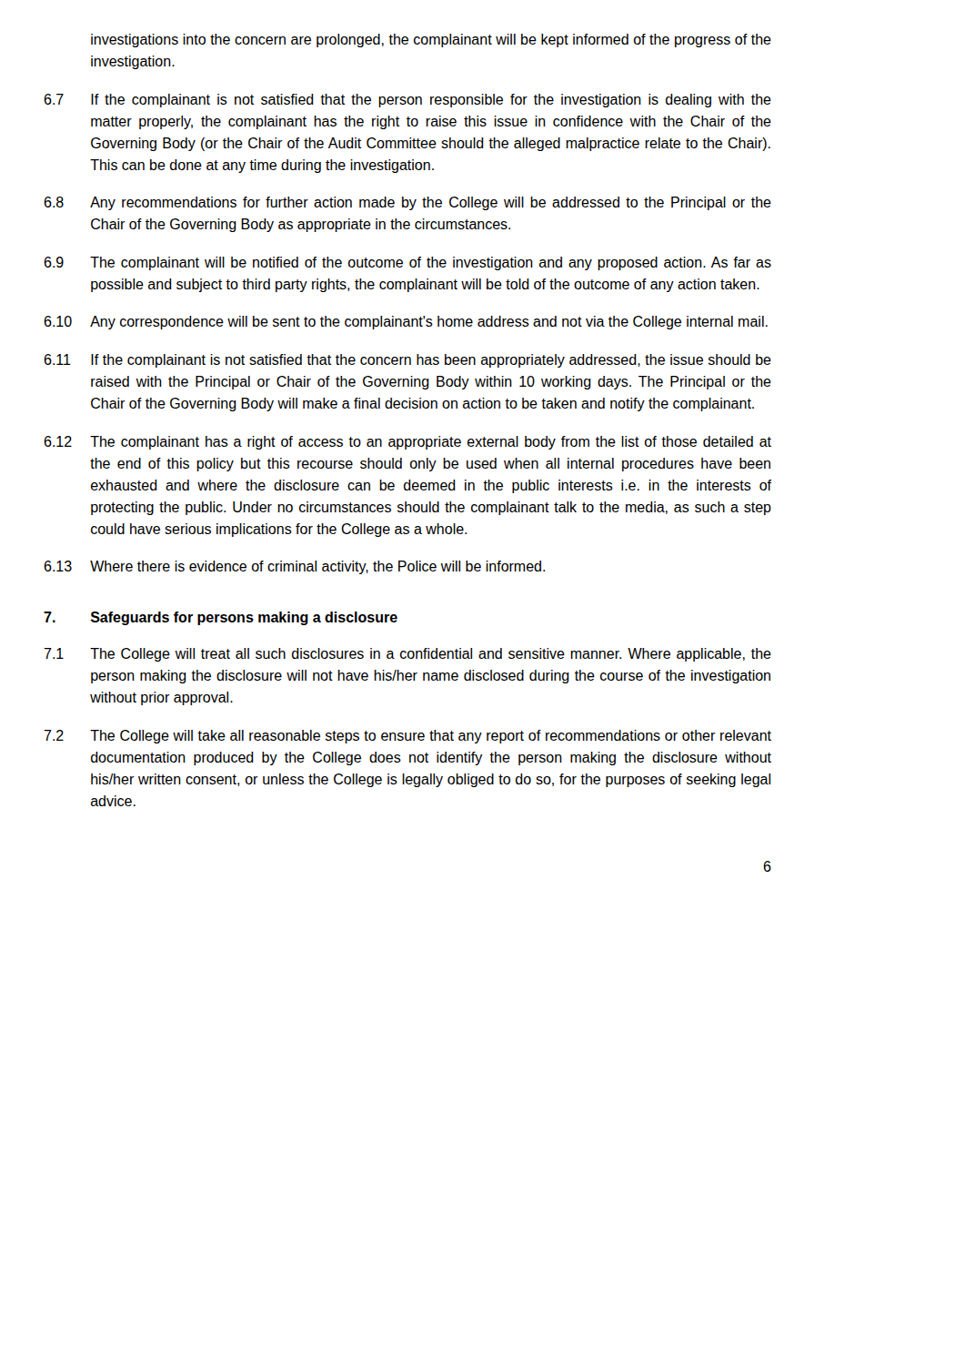investigations into the concern are prolonged, the complainant will be kept informed of the progress of the investigation.
6.7
If the complainant is not satisfied that the person responsible for the investigation is dealing with the matter properly, the complainant has the right to raise this issue in confidence with the Chair of the Governing Body (or the Chair of the Audit Committee should the alleged malpractice relate to the Chair). This can be done at any time during the investigation.
6.8
Any recommendations for further action made by the College will be addressed to the Principal or the Chair of the Governing Body as appropriate in the circumstances.
6.9
The complainant will be notified of the outcome of the investigation and any proposed action. As far as possible and subject to third party rights, the complainant will be told of the outcome of any action taken.
6.10
Any correspondence will be sent to the complainant's home address and not via the College internal mail.
6.11
If the complainant is not satisfied that the concern has been appropriately addressed, the issue should be raised with the Principal or Chair of the Governing Body within 10 working days. The Principal or the Chair of the Governing Body will make a final decision on action to be taken and notify the complainant.
6.12
The complainant has a right of access to an appropriate external body from the list of those detailed at the end of this policy but this recourse should only be used when all internal procedures have been exhausted and where the disclosure can be deemed in the public interests i.e. in the interests of protecting the public. Under no circumstances should the complainant talk to the media, as such a step could have serious implications for the College as a whole.
6.13
Where there is evidence of criminal activity, the Police will be informed.
7. Safeguards for persons making a disclosure
7.1
The College will treat all such disclosures in a confidential and sensitive manner. Where applicable, the person making the disclosure will not have his/her name disclosed during the course of the investigation without prior approval.
7.2
The College will take all reasonable steps to ensure that any report of recommendations or other relevant documentation produced by the College does not identify the person making the disclosure without his/her written consent, or unless the College is legally obliged to do so, for the purposes of seeking legal advice.
6